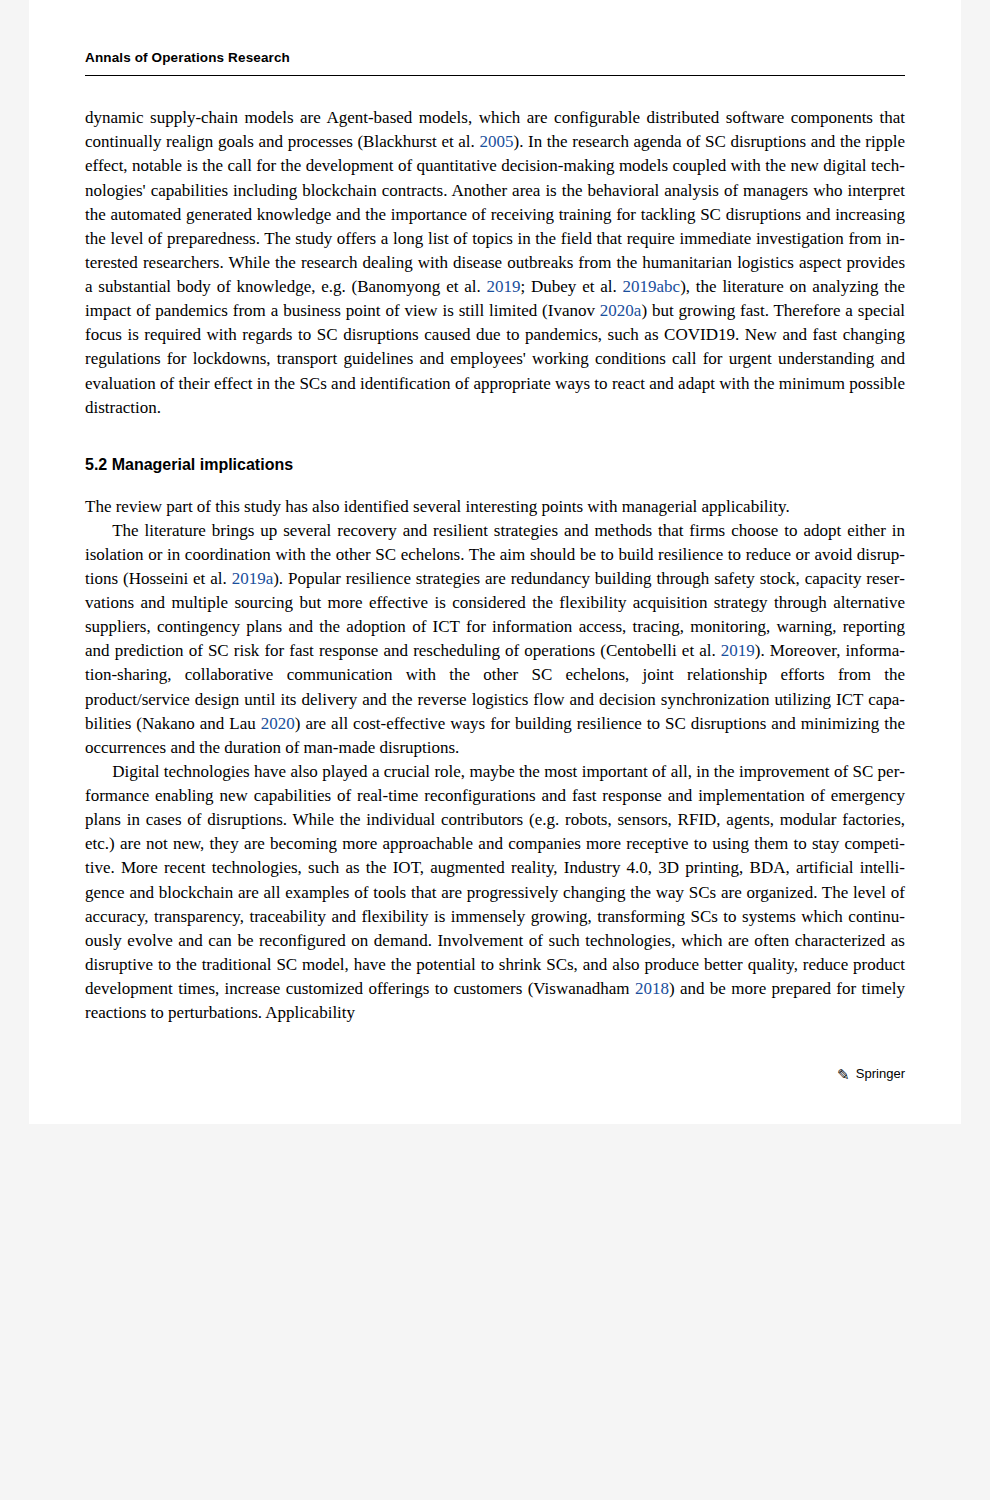Annals of Operations Research
dynamic supply-chain models are Agent-based models, which are configurable distributed software components that continually realign goals and processes (Blackhurst et al. 2005). In the research agenda of SC disruptions and the ripple effect, notable is the call for the development of quantitative decision-making models coupled with the new digital technologies' capabilities including blockchain contracts. Another area is the behavioral analysis of managers who interpret the automated generated knowledge and the importance of receiving training for tackling SC disruptions and increasing the level of preparedness. The study offers a long list of topics in the field that require immediate investigation from interested researchers. While the research dealing with disease outbreaks from the humanitarian logistics aspect provides a substantial body of knowledge, e.g. (Banomyong et al. 2019; Dubey et al. 2019abc), the literature on analyzing the impact of pandemics from a business point of view is still limited (Ivanov 2020a) but growing fast. Therefore a special focus is required with regards to SC disruptions caused due to pandemics, such as COVID19. New and fast changing regulations for lockdowns, transport guidelines and employees' working conditions call for urgent understanding and evaluation of their effect in the SCs and identification of appropriate ways to react and adapt with the minimum possible distraction.
5.2 Managerial implications
The review part of this study has also identified several interesting points with managerial applicability.
The literature brings up several recovery and resilient strategies and methods that firms choose to adopt either in isolation or in coordination with the other SC echelons. The aim should be to build resilience to reduce or avoid disruptions (Hosseini et al. 2019a). Popular resilience strategies are redundancy building through safety stock, capacity reservations and multiple sourcing but more effective is considered the flexibility acquisition strategy through alternative suppliers, contingency plans and the adoption of ICT for information access, tracing, monitoring, warning, reporting and prediction of SC risk for fast response and rescheduling of operations (Centobelli et al. 2019). Moreover, information-sharing, collaborative communication with the other SC echelons, joint relationship efforts from the product/service design until its delivery and the reverse logistics flow and decision synchronization utilizing ICT capabilities (Nakano and Lau 2020) are all cost-effective ways for building resilience to SC disruptions and minimizing the occurrences and the duration of man-made disruptions.
Digital technologies have also played a crucial role, maybe the most important of all, in the improvement of SC performance enabling new capabilities of real-time reconfigurations and fast response and implementation of emergency plans in cases of disruptions. While the individual contributors (e.g. robots, sensors, RFID, agents, modular factories, etc.) are not new, they are becoming more approachable and companies more receptive to using them to stay competitive. More recent technologies, such as the IOT, augmented reality, Industry 4.0, 3D printing, BDA, artificial intelligence and blockchain are all examples of tools that are progressively changing the way SCs are organized. The level of accuracy, transparency, traceability and flexibility is immensely growing, transforming SCs to systems which continuously evolve and can be reconfigured on demand. Involvement of such technologies, which are often characterized as disruptive to the traditional SC model, have the potential to shrink SCs, and also produce better quality, reduce product development times, increase customized offerings to customers (Viswanadham 2018) and be more prepared for timely reactions to perturbations. Applicability
✎ Springer